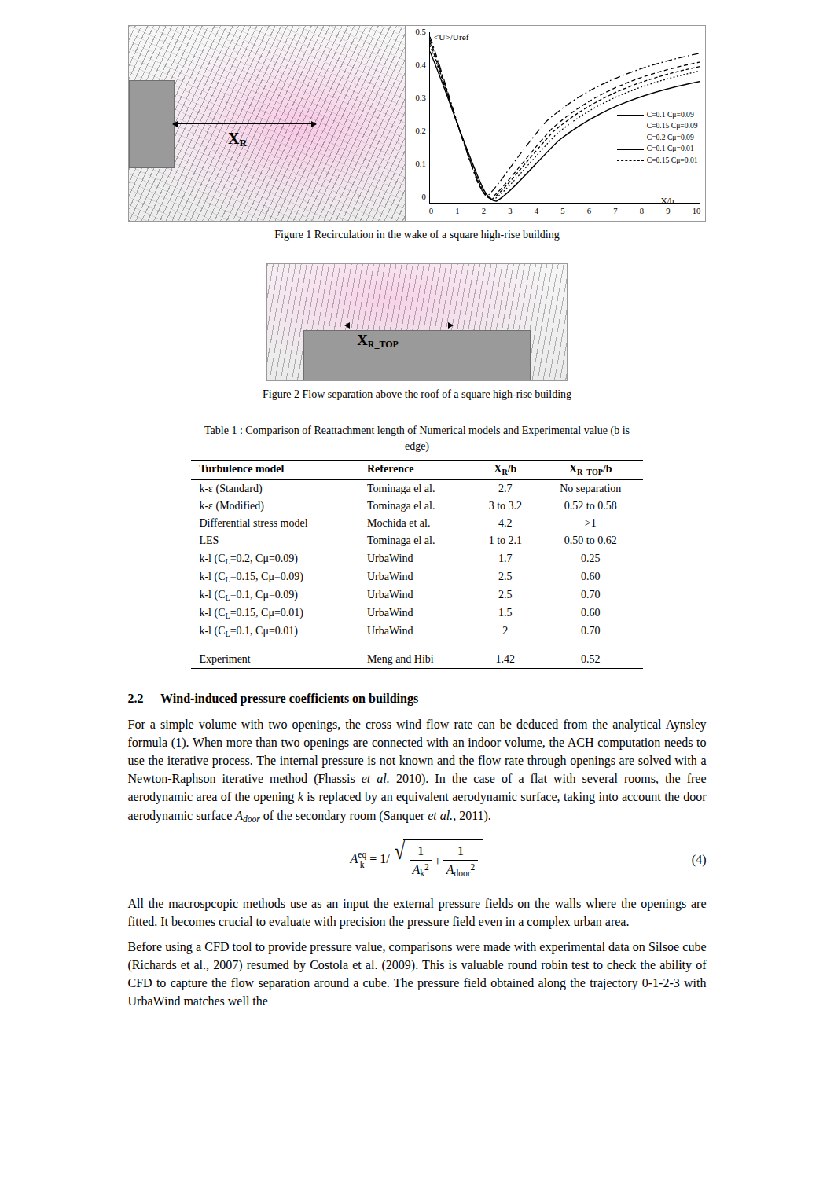XR
0.5 0.4 0.3 0.2 0.1 0
<U>/Uref
012345678910
X/b
C=0.1 Cμ=0.09
C=0.15 Cμ=0.09
C=0.2 Cμ=0.09
C=0.1 Cμ=0.01
C=0.15 Cμ=0.01
Figure 1 Recirculation in the wake of a square high-rise building
XR_TOP
Figure 2 Flow separation above the roof of a square high-rise building
Table 1 : Comparison of Reattachment length of Numerical models and Experimental value (b is edge)
| Turbulence model | Reference | X R /b | X R_TOP /b |
| --- | --- | --- | --- |
| k-ε (Standard) | Tominaga el al. | 2.7 | No separation |
| k-ε (Modified) | Tominaga el al. | 3 to 3.2 | 0.52 to 0.58 |
| Differential stress model | Mochida et al. | 4.2 | >1 |
| LES | Tominaga el al. | 1 to 2.1 | 0.50 to 0.62 |
| k-l (C L =0.2, Cμ=0.09) | UrbaWind | 1.7 | 0.25 |
| k-l (C L =0.15, Cμ=0.09) | UrbaWind | 2.5 | 0.60 |
| k-l (C L =0.1, Cμ=0.09) | UrbaWind | 2.5 | 0.70 |
| k-l (C L =0.15, Cμ=0.01) | UrbaWind | 1.5 | 0.60 |
| k-l (C L =0.1, Cμ=0.01) | UrbaWind | 2 | 0.70 |
| Experiment | Meng and Hibi | 1.42 | 0.52 |
2.2 Wind-induced pressure coefficients on buildings
For a simple volume with two openings, the cross wind flow rate can be deduced from the analytical Aynsley formula (1). When more than two openings are connected with an indoor volume, the ACH computation needs to use the iterative process. The internal pressure is not known and the flow rate through openings are solved with a Newton-Raphson iterative method (Fhassis et al. 2010). In the case of a flat with several rooms, the free aerodynamic area of the opening k is replaced by an equivalent aerodynamic surface, taking into account the door aerodynamic surface Adoor of the secondary room (Sanquer et al., 2011).
Aeqk = 1/ √ 1 Ak2 + 1 Adoor2 (4)
All the macrospcopic methods use as an input the external pressure fields on the walls where the openings are fitted. It becomes crucial to evaluate with precision the pressure field even in a complex urban area.
Before using a CFD tool to provide pressure value, comparisons were made with experimental data on Silsoe cube (Richards et al., 2007) resumed by Costola et al. (2009). This is valuable round robin test to check the ability of CFD to capture the flow separation around a cube. The pressure field obtained along the trajectory 0-1-2-3 with UrbaWind matches well the